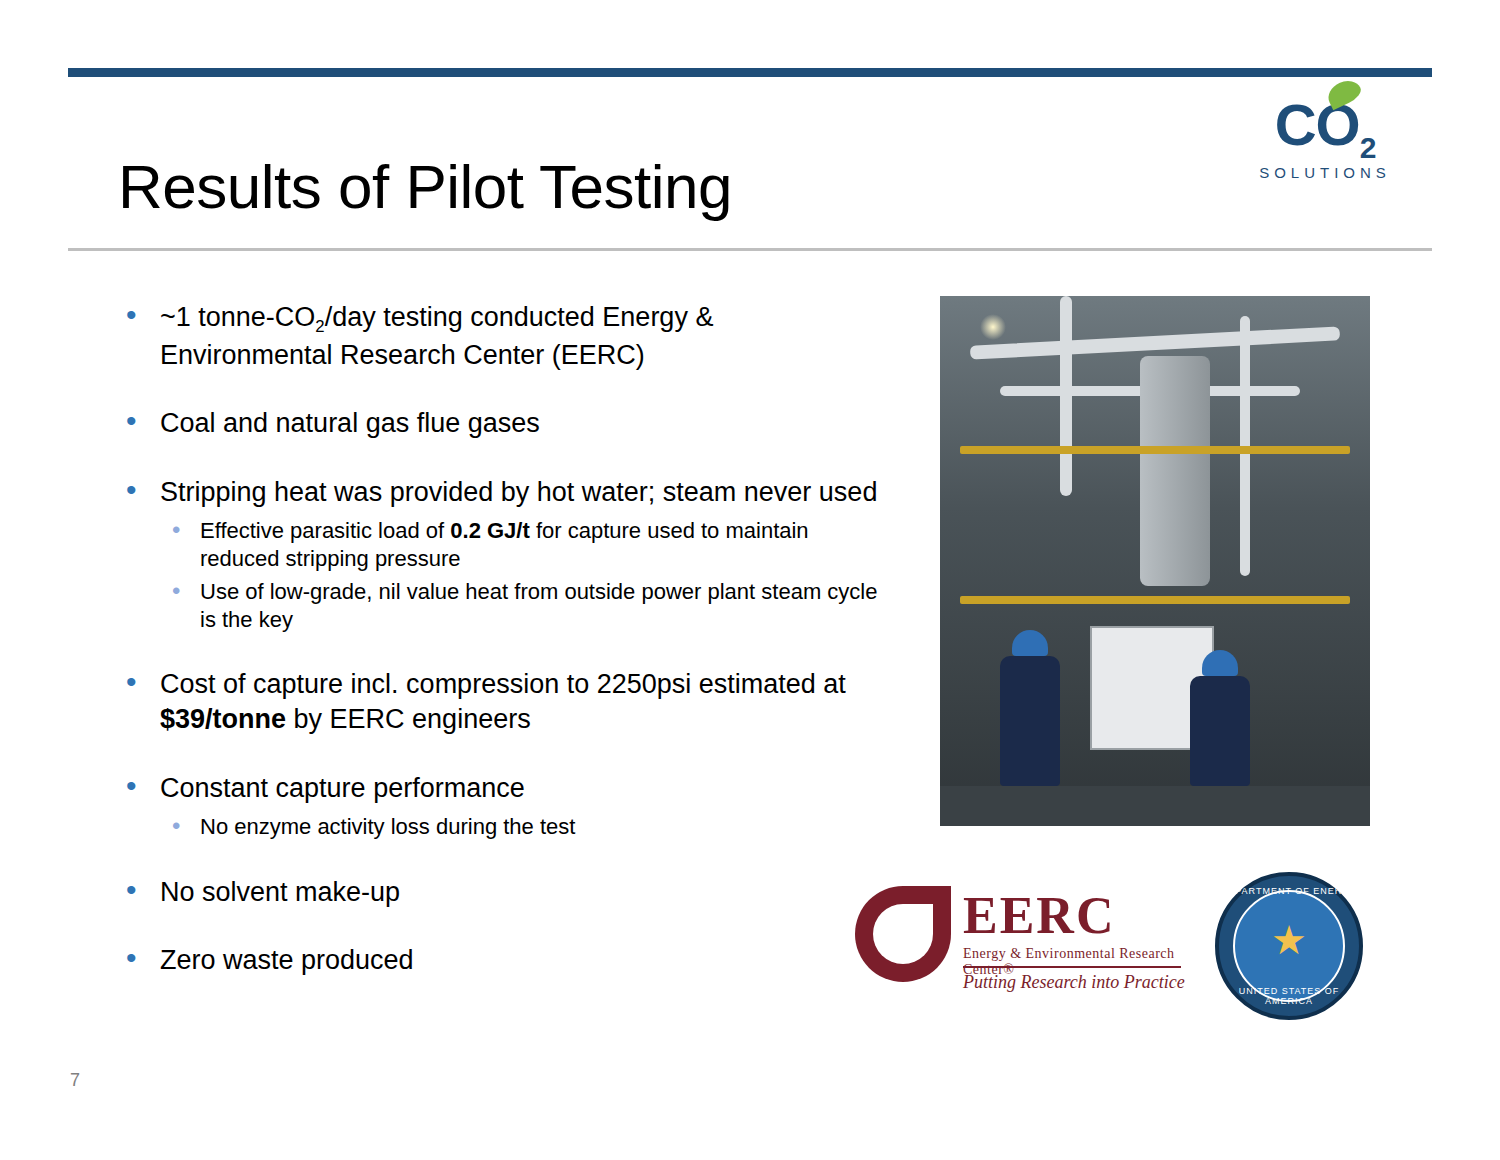CO2
SOLUTIONS
Results of Pilot Testing
~1 tonne-CO2/day testing conducted Energy & Environmental Research Center (EERC)
Coal and natural gas flue gases
Stripping heat was provided by hot water; steam never used
Effective parasitic load of 0.2 GJ/t for capture used to maintain reduced stripping pressure
Use of low-grade, nil value heat from outside power plant steam cycle is the key
Cost of capture incl. compression to 2250psi estimated at $39/tonne by EERC engineers
Constant capture performance
No enzyme activity loss during the test
No solvent make-up
Zero waste produced
EERC
Energy & Environmental Research Center®
Putting Research into Practice
DEPARTMENT OF ENERGY
★
UNITED STATES OF AMERICA
7